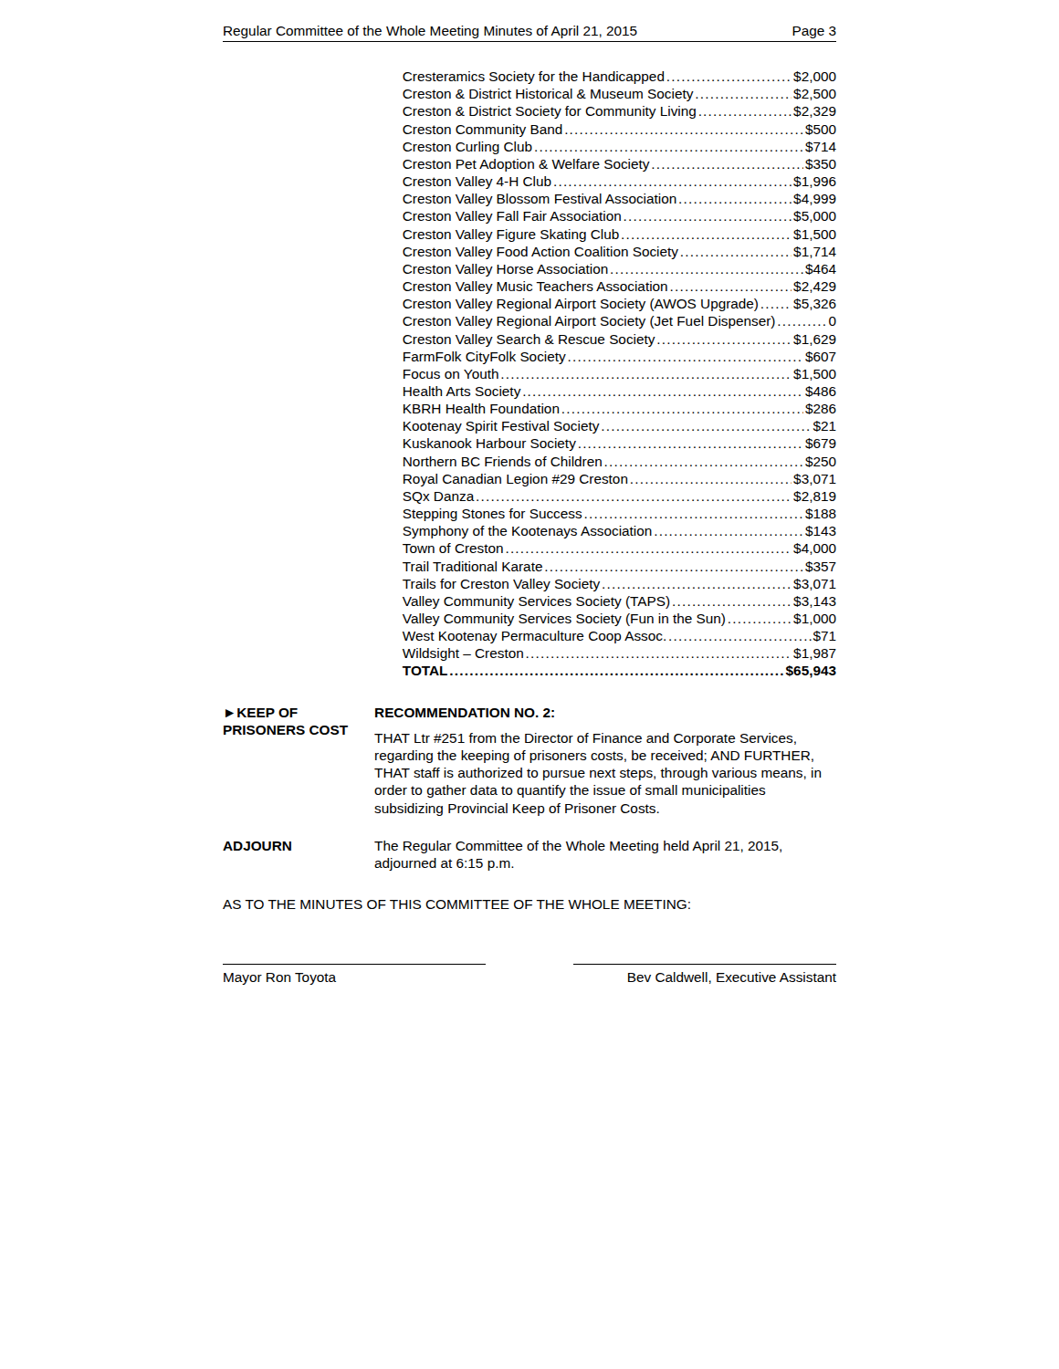Regular Committee of the Whole Meeting Minutes of April 21, 2015 Page 3
Cresteramics Society for the Handicapped $2,000
Creston & District Historical & Museum Society $2,500
Creston & District Society for Community Living $2,329
Creston Community Band $500
Creston Curling Club $714
Creston Pet Adoption & Welfare Society $350
Creston Valley 4-H Club $1,996
Creston Valley Blossom Festival Association $4,999
Creston Valley Fall Fair Association $5,000
Creston Valley Figure Skating Club $1,500
Creston Valley Food Action Coalition Society $1,714
Creston Valley Horse Association $464
Creston Valley Music Teachers Association $2,429
Creston Valley Regional Airport Society (AWOS Upgrade) $5,326
Creston Valley Regional Airport Society (Jet Fuel Dispenser) 0
Creston Valley Search & Rescue Society $1,629
FarmFolk CityFolk Society $607
Focus on Youth $1,500
Health Arts Society $486
KBRH Health Foundation $286
Kootenay Spirit Festival Society $21
Kuskanook Harbour Society $679
Northern BC Friends of Children $250
Royal Canadian Legion #29 Creston $3,071
SQx Danza $2,819
Stepping Stones for Success $188
Symphony of the Kootenays Association $143
Town of Creston $4,000
Trail Traditional Karate $357
Trails for Creston Valley Society $3,071
Valley Community Services Society (TAPS) $3,143
Valley Community Services Society (Fun in the Sun) $1,000
West Kootenay Permaculture Coop Assoc. $71
Wildsight – Creston $1,987
TOTAL $65,943
►KEEP OF
PRISONERS COST
RECOMMENDATION NO. 2:
THAT Ltr #251 from the Director of Finance and Corporate Services, regarding the keeping of prisoners costs, be received; AND FURTHER, THAT staff is authorized to pursue next steps, through various means, in order to gather data to quantify the issue of small municipalities subsidizing Provincial Keep of Prisoner Costs.
ADJOURN
The Regular Committee of the Whole Meeting held April 21, 2015, adjourned at 6:15 p.m.
AS TO THE MINUTES OF THIS COMMITTEE OF THE WHOLE MEETING:
Mayor Ron Toyota
Bev Caldwell, Executive Assistant